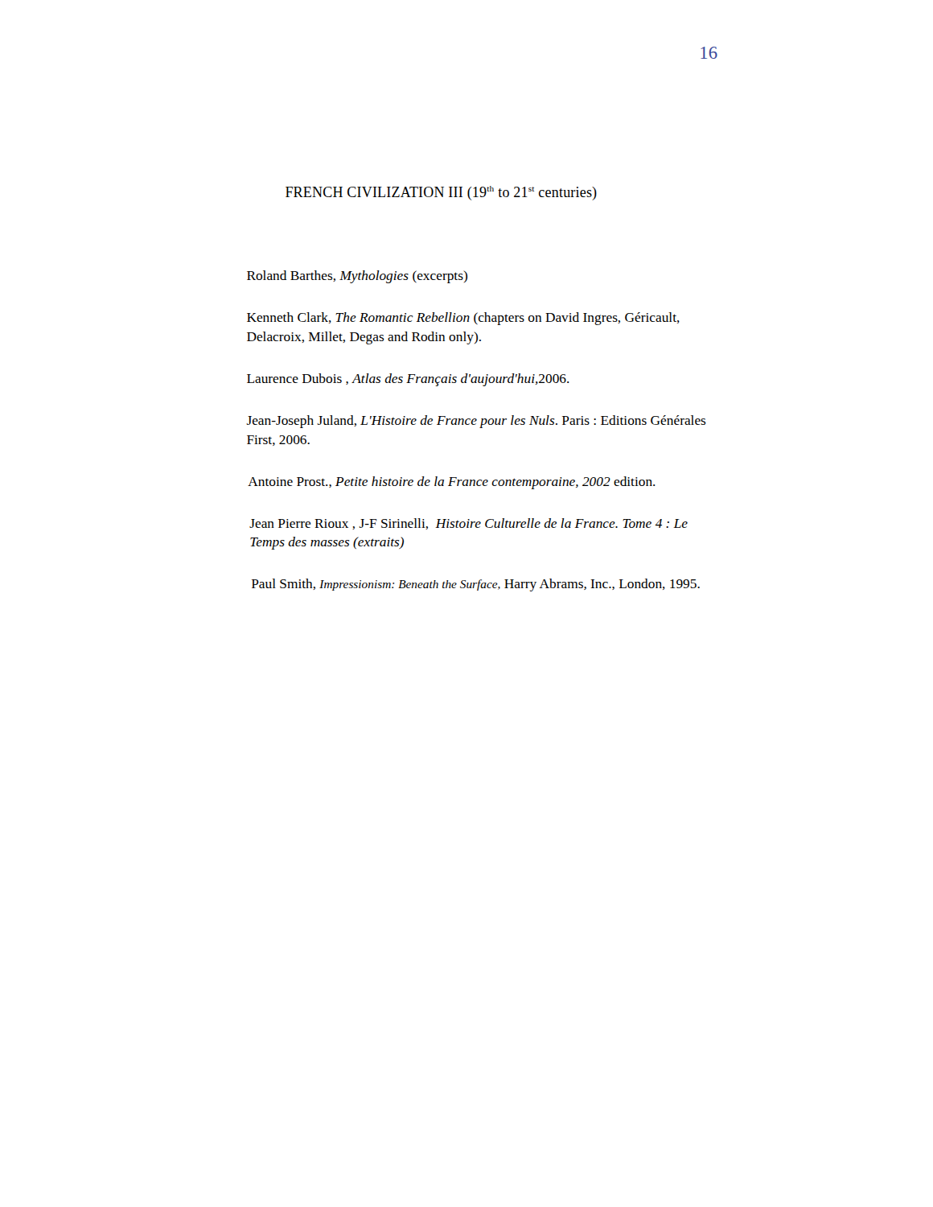16
FRENCH CIVILIZATION III (19th to 21st centuries)
Roland Barthes, Mythologies (excerpts)
Kenneth Clark, The Romantic Rebellion (chapters on David Ingres, Géricault, Delacroix, Millet, Degas and Rodin only).
Laurence Dubois , Atlas des Français d'aujourd'hui, 2006.
Jean-Joseph Juland, L'Histoire de France pour les Nuls. Paris : Editions Générales First, 2006.
Antoine Prost., Petite histoire de la France contemporaine, 2002 edition.
Jean Pierre Rioux , J-F Sirinelli, Histoire Culturelle de la France. Tome 4 : Le Temps des masses (extraits)
Paul Smith, Impressionism: Beneath the Surface, Harry Abrams, Inc., London, 1995.